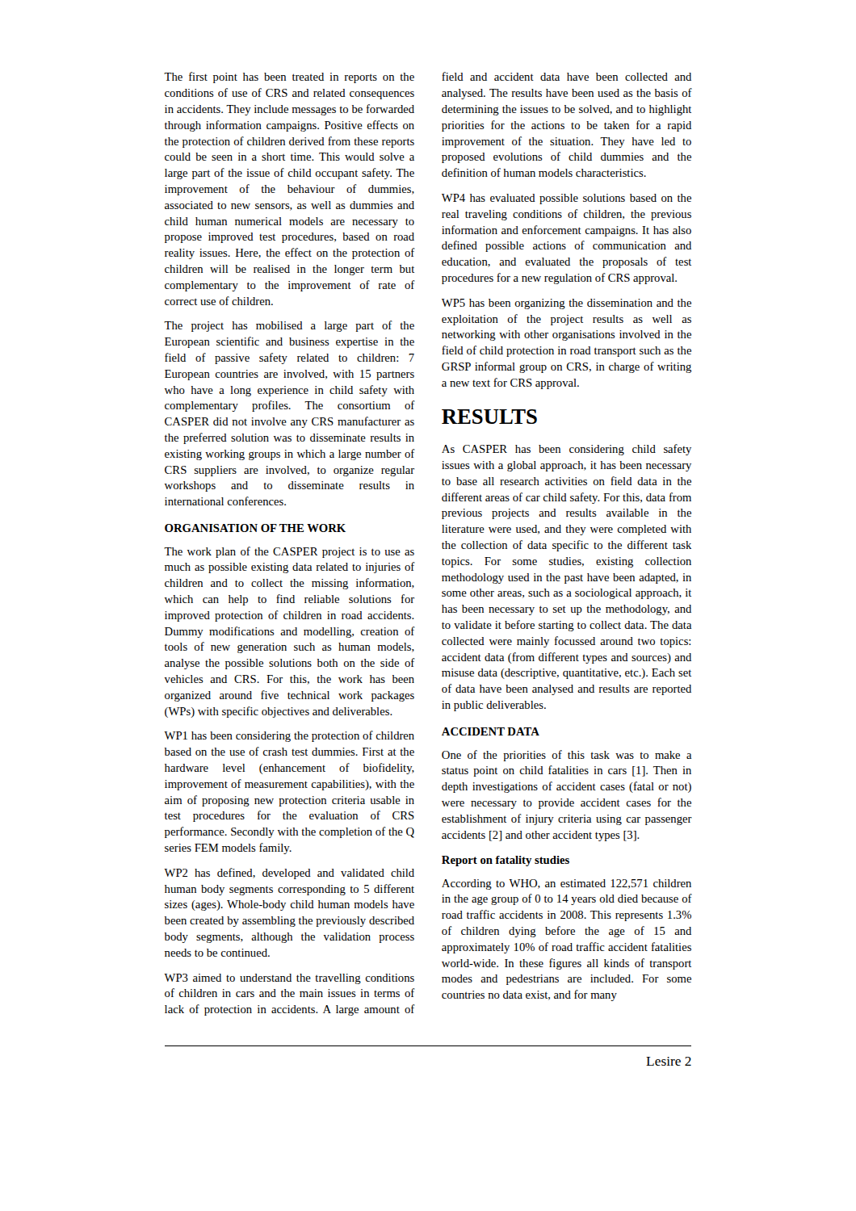The first point has been treated in reports on the conditions of use of CRS and related consequences in accidents. They include messages to be forwarded through information campaigns. Positive effects on the protection of children derived from these reports could be seen in a short time. This would solve a large part of the issue of child occupant safety. The improvement of the behaviour of dummies, associated to new sensors, as well as dummies and child human numerical models are necessary to propose improved test procedures, based on road reality issues. Here, the effect on the protection of children will be realised in the longer term but complementary to the improvement of rate of correct use of children.
The project has mobilised a large part of the European scientific and business expertise in the field of passive safety related to children: 7 European countries are involved, with 15 partners who have a long experience in child safety with complementary profiles. The consortium of CASPER did not involve any CRS manufacturer as the preferred solution was to disseminate results in existing working groups in which a large number of CRS suppliers are involved, to organize regular workshops and to disseminate results in international conferences.
Organisation of the work
The work plan of the CASPER project is to use as much as possible existing data related to injuries of children and to collect the missing information, which can help to find reliable solutions for improved protection of children in road accidents. Dummy modifications and modelling, creation of tools of new generation such as human models, analyse the possible solutions both on the side of vehicles and CRS. For this, the work has been organized around five technical work packages (WPs) with specific objectives and deliverables.
WP1 has been considering the protection of children based on the use of crash test dummies. First at the hardware level (enhancement of biofidelity, improvement of measurement capabilities), with the aim of proposing new protection criteria usable in test procedures for the evaluation of CRS performance. Secondly with the completion of the Q series FEM models family.
WP2 has defined, developed and validated child human body segments corresponding to 5 different sizes (ages). Whole-body child human models have been created by assembling the previously described body segments, although the validation process needs to be continued.
WP3 aimed to understand the travelling conditions of children in cars and the main issues in terms of lack of protection in accidents. A large amount of field and accident data have been collected and analysed. The results have been used as the basis of determining the issues to be solved, and to highlight priorities for the actions to be taken for a rapid improvement of the situation. They have led to proposed evolutions of child dummies and the definition of human models characteristics.
WP4 has evaluated possible solutions based on the real traveling conditions of children, the previous information and enforcement campaigns. It has also defined possible actions of communication and education, and evaluated the proposals of test procedures for a new regulation of CRS approval.
WP5 has been organizing the dissemination and the exploitation of the project results as well as networking with other organisations involved in the field of child protection in road transport such as the GRSP informal group on CRS, in charge of writing a new text for CRS approval.
Results
As CASPER has been considering child safety issues with a global approach, it has been necessary to base all research activities on field data in the different areas of car child safety. For this, data from previous projects and results available in the literature were used, and they were completed with the collection of data specific to the different task topics. For some studies, existing collection methodology used in the past have been adapted, in some other areas, such as a sociological approach, it has been necessary to set up the methodology, and to validate it before starting to collect data. The data collected were mainly focussed around two topics: accident data (from different types and sources) and misuse data (descriptive, quantitative, etc.). Each set of data have been analysed and results are reported in public deliverables.
Accident data
One of the priorities of this task was to make a status point on child fatalities in cars [1]. Then in depth investigations of accident cases (fatal or not) were necessary to provide accident cases for the establishment of injury criteria using car passenger accidents [2] and other accident types [3].
Report on fatality studies
According to WHO, an estimated 122,571 children in the age group of 0 to 14 years old died because of road traffic accidents in 2008. This represents 1.3% of children dying before the age of 15 and approximately 10% of road traffic accident fatalities world-wide. In these figures all kinds of transport modes and pedestrians are included. For some countries no data exist, and for many
Lesire 2